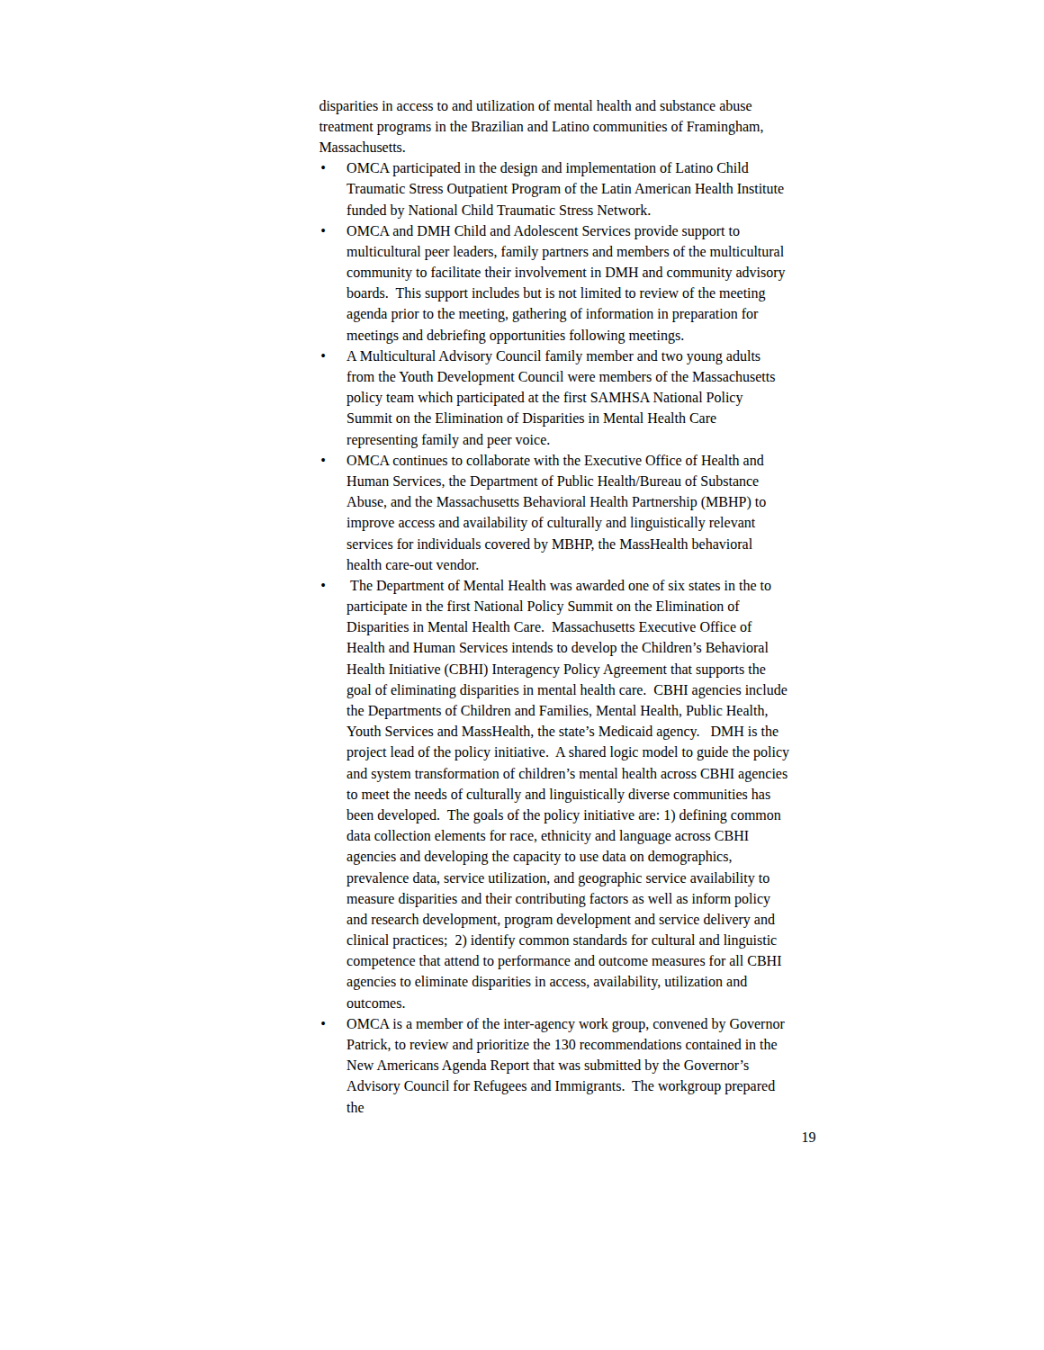disparities in access to and utilization of mental health and substance abuse treatment programs in the Brazilian and Latino communities of Framingham, Massachusetts.
OMCA participated in the design and implementation of Latino Child Traumatic Stress Outpatient Program of the Latin American Health Institute funded by National Child Traumatic Stress Network.
OMCA and DMH Child and Adolescent Services provide support to multicultural peer leaders, family partners and members of the multicultural community to facilitate their involvement in DMH and community advisory boards. This support includes but is not limited to review of the meeting agenda prior to the meeting, gathering of information in preparation for meetings and debriefing opportunities following meetings.
A Multicultural Advisory Council family member and two young adults from the Youth Development Council were members of the Massachusetts policy team which participated at the first SAMHSA National Policy Summit on the Elimination of Disparities in Mental Health Care representing family and peer voice.
OMCA continues to collaborate with the Executive Office of Health and Human Services, the Department of Public Health/Bureau of Substance Abuse, and the Massachusetts Behavioral Health Partnership (MBHP) to improve access and availability of culturally and linguistically relevant services for individuals covered by MBHP, the MassHealth behavioral health care-out vendor.
The Department of Mental Health was awarded one of six states in the to participate in the first National Policy Summit on the Elimination of Disparities in Mental Health Care. Massachusetts Executive Office of Health and Human Services intends to develop the Children’s Behavioral Health Initiative (CBHI) Interagency Policy Agreement that supports the goal of eliminating disparities in mental health care. CBHI agencies include the Departments of Children and Families, Mental Health, Public Health, Youth Services and MassHealth, the state’s Medicaid agency. DMH is the project lead of the policy initiative. A shared logic model to guide the policy and system transformation of children’s mental health across CBHI agencies to meet the needs of culturally and linguistically diverse communities has been developed. The goals of the policy initiative are: 1) defining common data collection elements for race, ethnicity and language across CBHI agencies and developing the capacity to use data on demographics, prevalence data, service utilization, and geographic service availability to measure disparities and their contributing factors as well as inform policy and research development, program development and service delivery and clinical practices; 2) identify common standards for cultural and linguistic competence that attend to performance and outcome measures for all CBHI agencies to eliminate disparities in access, availability, utilization and outcomes.
OMCA is a member of the inter-agency work group, convened by Governor Patrick, to review and prioritize the 130 recommendations contained in the New Americans Agenda Report that was submitted by the Governor’s Advisory Council for Refugees and Immigrants. The workgroup prepared the
19